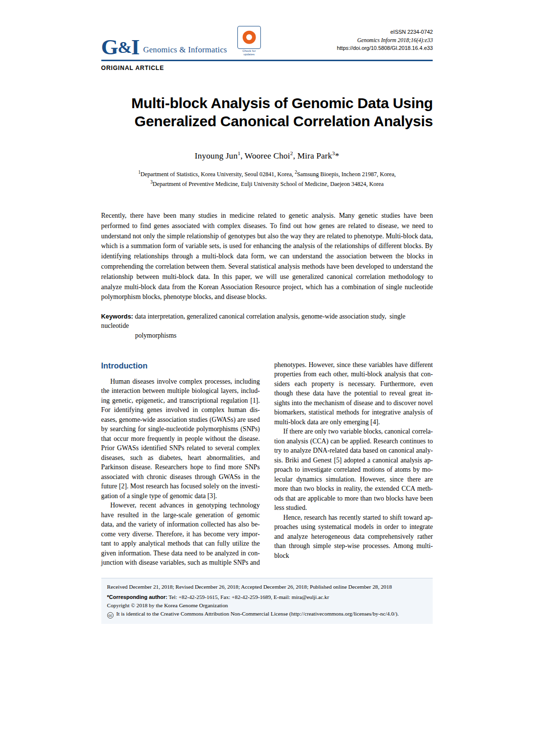G&I
Genomics & Informatics
Check for
updates
eISSN 2234-0742
Genomics Inform 2018;16(4):e33
https://doi.org/10.5808/GI.2018.16.4.e33
ORIGINAL ARTICLE
Multi-block Analysis of Genomic Data Using
Generalized Canonical Correlation Analysis
Inyoung Jun1, Wooree Choi2, Mira Park3*
1Department of Statistics, Korea University, Seoul 02841, Korea, 2Samsung Bioepis, Incheon 21987, Korea,
3Department of Preventive Medicine, Eulji University School of Medicine, Daejeon 34824, Korea
Recently, there have been many studies in medicine related to genetic analysis. Many genetic studies have been performed to find genes associated with complex diseases. To find out how genes are related to disease, we need to understand not only the simple relationship of genotypes but also the way they are related to phenotype. Multi-block data, which is a summation form of variable sets, is used for enhancing the analysis of the relationships of different blocks. By identifying relationships through a multi-block data form, we can understand the association between the blocks in comprehending the correlation between them. Several statistical analysis methods have been developed to understand the relationship between multi-block data. In this paper, we will use generalized canonical correlation methodology to analyze multi-block data from the Korean Association Resource project, which has a combination of single nucleotide polymorphism blocks, phenotype blocks, and disease blocks.
Keywords: data interpretation, generalized canonical correlation analysis, genome-wide association study, single nucleotide polymorphisms
Introduction
Human diseases involve complex processes, including the interaction between multiple biological layers, including genetic, epigenetic, and transcriptional regulation [1]. For identifying genes involved in complex human diseases, genome-wide association studies (GWASs) are used by searching for single-nucleotide polymorphisms (SNPs) that occur more frequently in people without the disease. Prior GWASs identified SNPs related to several complex diseases, such as diabetes, heart abnormalities, and Parkinson disease. Researchers hope to find more SNPs associated with chronic diseases through GWASs in the future [2]. Most research has focused solely on the investigation of a single type of genomic data [3].
However, recent advances in genotyping technology have resulted in the large-scale generation of genomic data, and the variety of information collected has also become very diverse. Therefore, it has become very important to apply analytical methods that can fully utilize the given information. These data need to be analyzed in conjunction with disease variables, such as multiple SNPs and phenotypes. However, since these variables have different properties from each other, multi-block analysis that considers each property is necessary. Furthermore, even though these data have the potential to reveal great insights into the mechanism of disease and to discover novel biomarkers, statistical methods for integrative analysis of multi-block data are only emerging [4].
If there are only two variable blocks, canonical correlation analysis (CCA) can be applied. Research continues to try to analyze DNA-related data based on canonical analysis. Briki and Genest [5] adopted a canonical analysis approach to investigate correlated motions of atoms by molecular dynamics simulation. However, since there are more than two blocks in reality, the extended CCA methods that are applicable to more than two blocks have been less studied.
Hence, research has recently started to shift toward approaches using systematical models in order to integrate and analyze heterogeneous data comprehensively rather than through simple step-wise processes. Among multi-block
Received December 21, 2018; Revised December 26, 2018; Accepted December 26, 2018; Published online December 28, 2018
*Corresponding author: Tel: +82-42-259-1615, Fax: +82-42-259-1689, E-mail: mira@eulji.ac.kr
Copyright © 2018 by the Korea Genome Organization
cc It is identical to the Creative Commons Attribution Non-Commercial License (http://creativecommons.org/licenses/by-nc/4.0/).